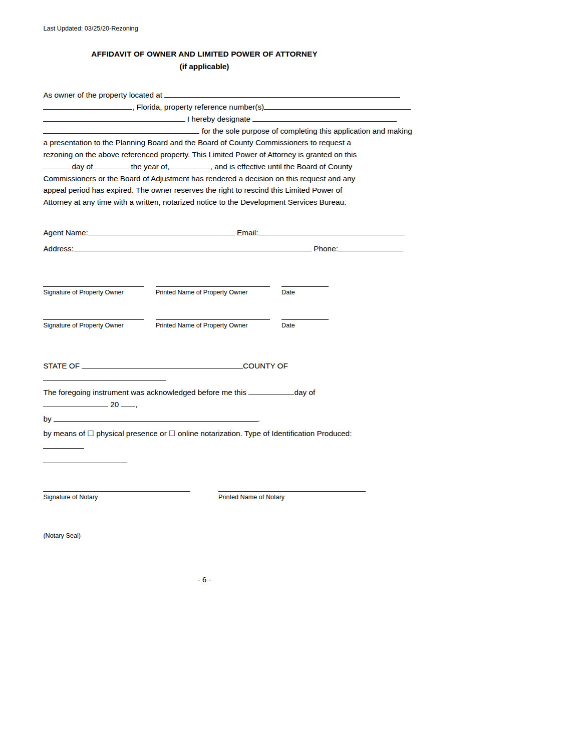Last Updated: 03/25/20-Rezoning
AFFIDAVIT OF OWNER AND LIMITED POWER OF ATTORNEY
(if applicable)
As owner of the property located at , Florida, property reference number(s) I hereby designate for the sole purpose of completing this application and making a presentation to the Planning Board and the Board of County Commissioners to request a rezoning on the above referenced property. This Limited Power of Attorney is granted on this day of the year of, , and is effective until the Board of County Commissioners or the Board of Adjustment has rendered a decision on this request and any appeal period has expired. The owner reserves the right to rescind this Limited Power of Attorney at any time with a written, notarized notice to the Development Services Bureau.
Agent Name: Email: Address: Phone:
| Signature of Property Owner | | Printed Name of Property Owner | | Date | |
| Signature of Property Owner | | Printed Name of Property Owner | | Date | |
STATE OF COUNTY OF The foregoing instrument was acknowledged before me this day of 20 , by . by means of ☐ physical presence or ☐ online notarization. Type of Identification Produced:
| Signature of Notary | | Printed Name of Notary |
(Notary Seal)
- 6 -